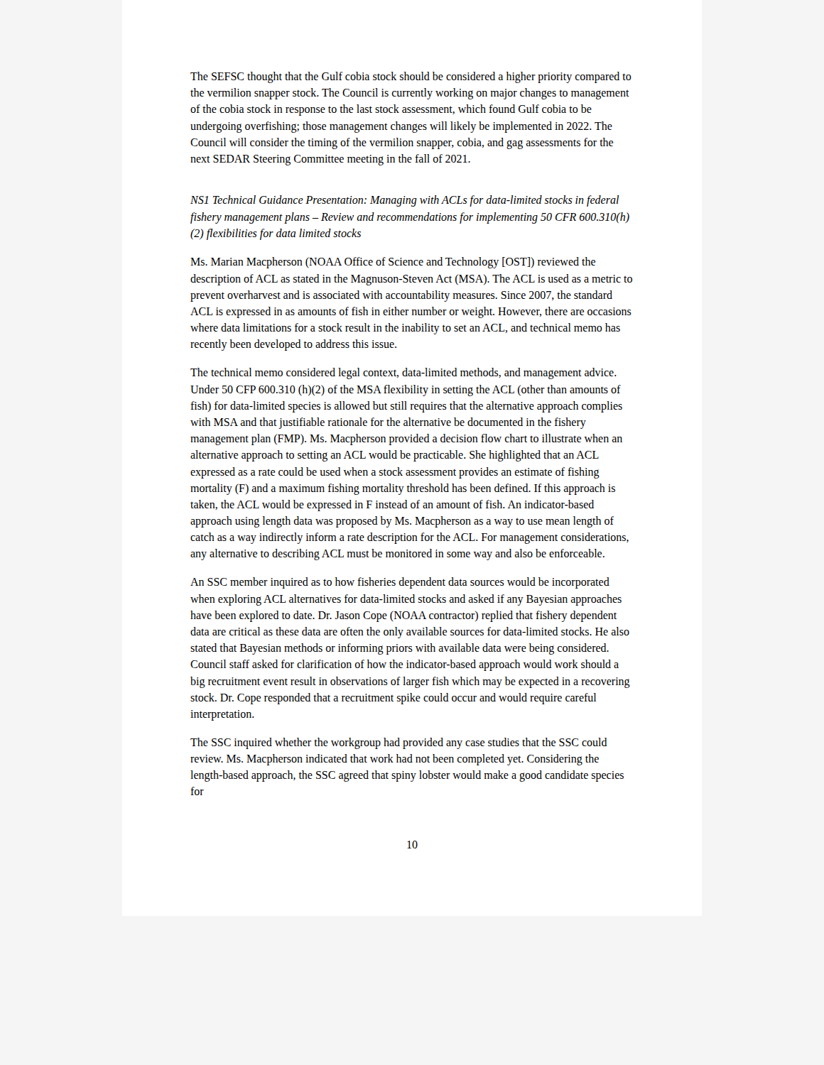The SEFSC thought that the Gulf cobia stock should be considered a higher priority compared to the vermilion snapper stock. The Council is currently working on major changes to management of the cobia stock in response to the last stock assessment, which found Gulf cobia to be undergoing overfishing; those management changes will likely be implemented in 2022. The Council will consider the timing of the vermilion snapper, cobia, and gag assessments for the next SEDAR Steering Committee meeting in the fall of 2021.
NS1 Technical Guidance Presentation: Managing with ACLs for data-limited stocks in federal fishery management plans – Review and recommendations for implementing 50 CFR 600.310(h)(2) flexibilities for data limited stocks
Ms. Marian Macpherson (NOAA Office of Science and Technology [OST]) reviewed the description of ACL as stated in the Magnuson-Steven Act (MSA). The ACL is used as a metric to prevent overharvest and is associated with accountability measures. Since 2007, the standard ACL is expressed in as amounts of fish in either number or weight. However, there are occasions where data limitations for a stock result in the inability to set an ACL, and technical memo has recently been developed to address this issue.
The technical memo considered legal context, data-limited methods, and management advice. Under 50 CFP 600.310 (h)(2) of the MSA flexibility in setting the ACL (other than amounts of fish) for data-limited species is allowed but still requires that the alternative approach complies with MSA and that justifiable rationale for the alternative be documented in the fishery management plan (FMP). Ms. Macpherson provided a decision flow chart to illustrate when an alternative approach to setting an ACL would be practicable. She highlighted that an ACL expressed as a rate could be used when a stock assessment provides an estimate of fishing mortality (F) and a maximum fishing mortality threshold has been defined. If this approach is taken, the ACL would be expressed in F instead of an amount of fish. An indicator-based approach using length data was proposed by Ms. Macpherson as a way to use mean length of catch as a way indirectly inform a rate description for the ACL. For management considerations, any alternative to describing ACL must be monitored in some way and also be enforceable.
An SSC member inquired as to how fisheries dependent data sources would be incorporated when exploring ACL alternatives for data-limited stocks and asked if any Bayesian approaches have been explored to date. Dr. Jason Cope (NOAA contractor) replied that fishery dependent data are critical as these data are often the only available sources for data-limited stocks. He also stated that Bayesian methods or informing priors with available data were being considered. Council staff asked for clarification of how the indicator-based approach would work should a big recruitment event result in observations of larger fish which may be expected in a recovering stock. Dr. Cope responded that a recruitment spike could occur and would require careful interpretation.
The SSC inquired whether the workgroup had provided any case studies that the SSC could review. Ms. Macpherson indicated that work had not been completed yet. Considering the length-based approach, the SSC agreed that spiny lobster would make a good candidate species for
10